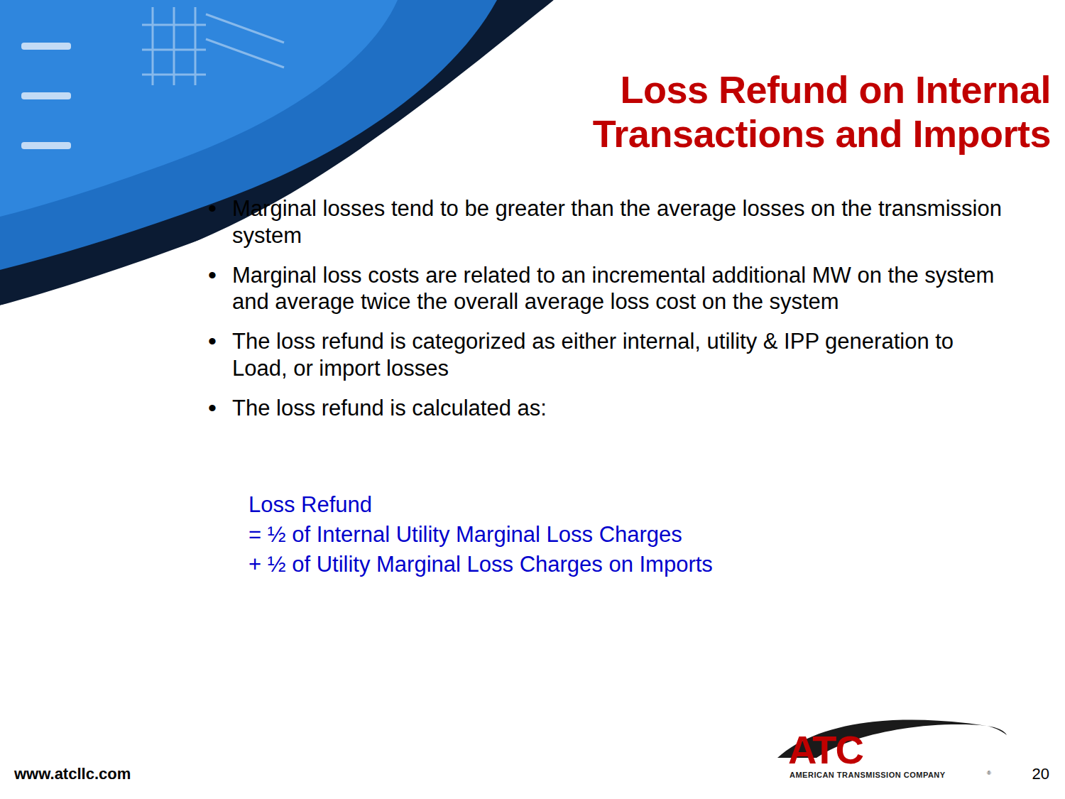Loss Refund on Internal
Transactions and Imports
Marginal losses tend to be greater than the average losses on the transmission system
Marginal loss costs are related to an incremental additional MW on the system and average twice the overall average loss cost on the system
The loss refund is categorized as either internal, utility & IPP generation to Load, or import losses
The loss refund is calculated as:
Loss Refund
= ½ of Internal Utility Marginal Loss Charges
+ ½ of Utility Marginal Loss Charges on Imports
www.atcllc.com
20
ATC AMERICAN TRANSMISSION COMPANY ®